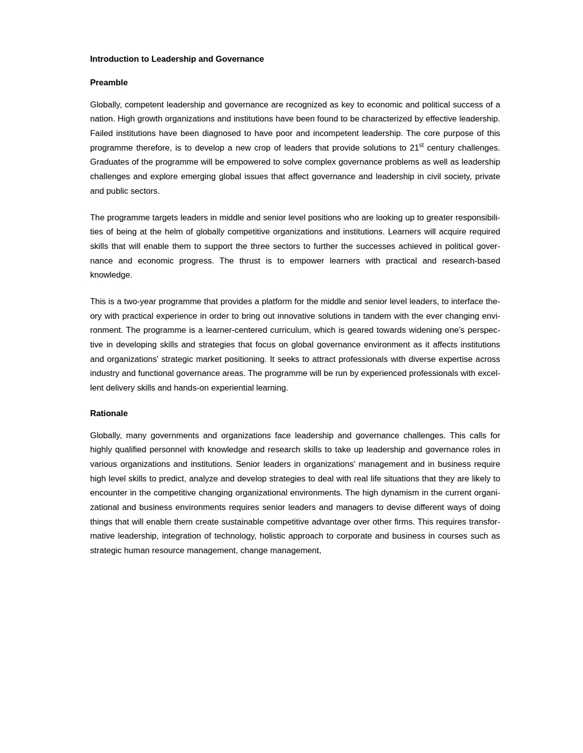Introduction to Leadership and Governance
Preamble
Globally, competent leadership and governance are recognized as key to economic and political success of a nation. High growth organizations and institutions have been found to be characterized by effective leadership. Failed institutions have been diagnosed to have poor and incompetent leadership. The core purpose of this programme therefore, is to develop a new crop of leaders that provide solutions to 21st century challenges. Graduates of the programme will be empowered to solve complex governance problems as well as leadership challenges and explore emerging global issues that affect governance and leadership in civil society, private and public sectors.
The programme targets leaders in middle and senior level positions who are looking up to greater responsibilities of being at the helm of globally competitive organizations and institutions. Learners will acquire required skills that will enable them to support the three sectors to further the successes achieved in political governance and economic progress. The thrust is to empower learners with practical and research-based knowledge.
This is a two-year programme that provides a platform for the middle and senior level leaders, to interface theory with practical experience in order to bring out innovative solutions in tandem with the ever changing environment. The programme is a learner-centered curriculum, which is geared towards widening one's perspective in developing skills and strategies that focus on global governance environment as it affects institutions and organizations' strategic market positioning. It seeks to attract professionals with diverse expertise across industry and functional governance areas. The programme will be run by experienced professionals with excellent delivery skills and hands-on experiential learning.
Rationale
Globally, many governments and organizations face leadership and governance challenges. This calls for highly qualified personnel with knowledge and research skills to take up leadership and governance roles in various organizations and institutions. Senior leaders in organizations' management and in business require high level skills to predict, analyze and develop strategies to deal with real life situations that they are likely to encounter in the competitive changing organizational environments. The high dynamism in the current organizational and business environments requires senior leaders and managers to devise different ways of doing things that will enable them create sustainable competitive advantage over other firms. This requires transformative leadership, integration of technology, holistic approach to corporate and business in courses such as strategic human resource management, change management,